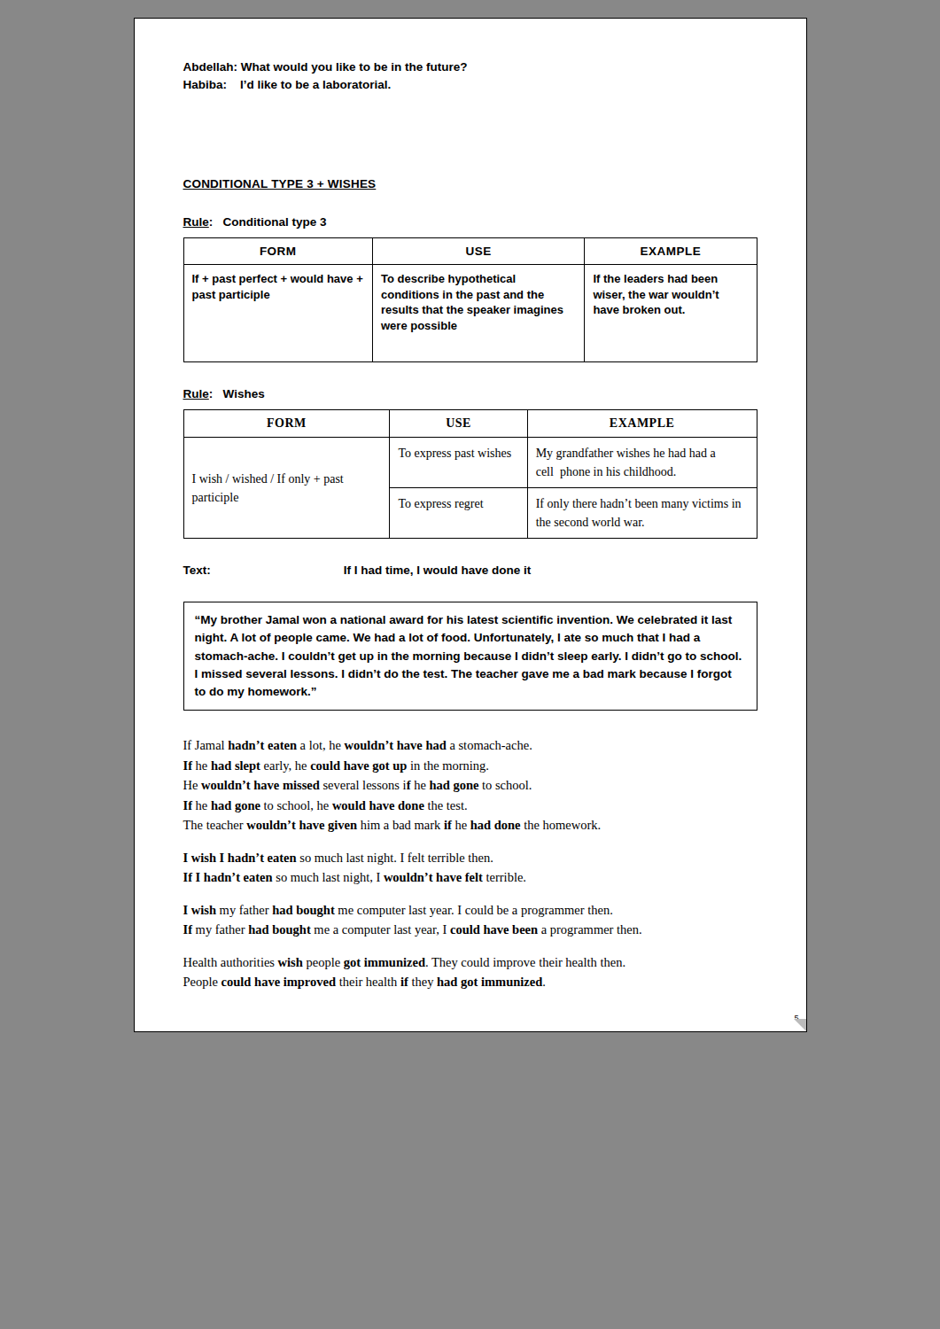Abdellah: What would you like to be in the future?
Habiba: I’d like to be a laboratorial.
CONDITIONAL TYPE 3 + WISHES
Rule: Conditional type 3
| FORM | USE | EXAMPLE |
| --- | --- | --- |
| If + past perfect + would have + past participle | To describe hypothetical conditions in the past and the results that the speaker imagines were possible | If the leaders had been wiser, the war wouldn’t have broken out. |
Rule: Wishes
| FORM | USE | EXAMPLE |
| --- | --- | --- |
| I wish / wished / If only + past participle | To express past wishes | My grandfather wishes he had had a cell phone in his childhood. |
| To express regret | If only there hadn’t been many victims in the second world war. |
Text: If I had time, I would have done it
“My brother Jamal won a national award for his latest scientific invention. We celebrated it last night. A lot of people came. We had a lot of food. Unfortunately, I ate so much that I had a stomach-ache. I couldn’t get up in the morning because I didn’t sleep early. I didn’t go to school. I missed several lessons. I didn’t do the test. The teacher gave me a bad mark because I forgot to do my homework.”
If Jamal hadn’t eaten a lot, he wouldn’t have had a stomach-ache.
If he had slept early, he could have got up in the morning.
He wouldn’t have missed several lessons if he had gone to school.
If he had gone to school, he would have done the test.
The teacher wouldn’t have given him a bad mark if he had done the homework.
I wish I hadn’t eaten so much last night. I felt terrible then.
If I hadn’t eaten so much last night, I wouldn’t have felt terrible.
I wish my father had bought me computer last year. I could be a programmer then.
If my father had bought me a computer last year, I could have been a programmer then.
Health authorities wish people got immunized. They could improve their health then.
People could have improved their health if they had got immunized.
5